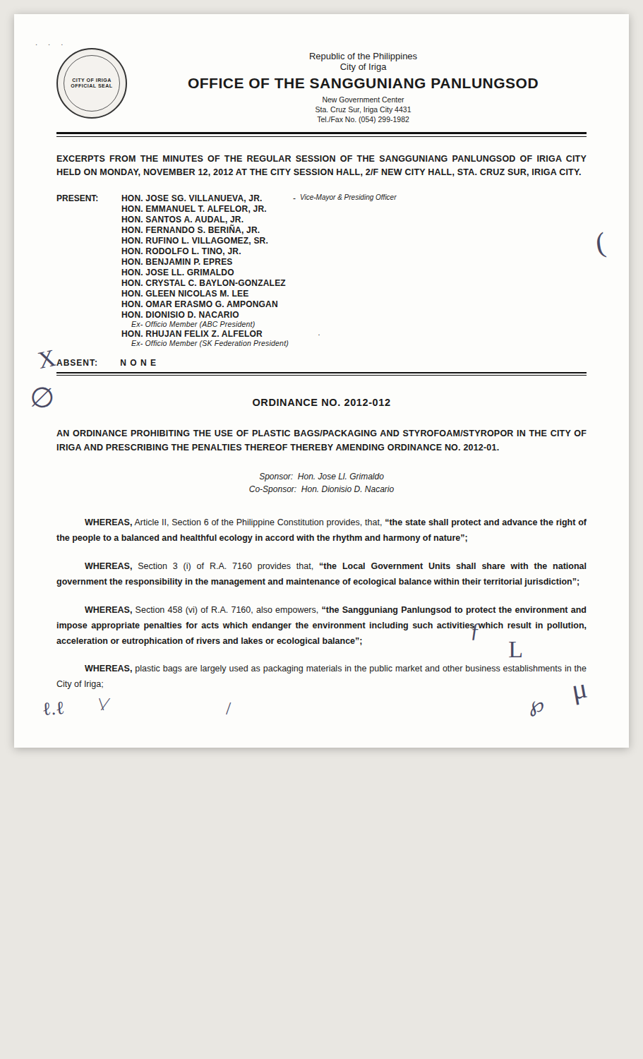. . .
City of Iriga Official Seal
Republic of the Philippines
City of Iriga
OFFICE OF THE SANGGUNIANG PANLUNGSOD
New Government Center
Sta. Cruz Sur, Iriga City 4431
Tel./Fax No. (054) 299-1982
EXCERPTS FROM THE MINUTES OF THE REGULAR SESSION OF THE SANGGUNIANG PANLUNGSOD OF IRIGA CITY HELD ON MONDAY, NOVEMBER 12, 2012 AT THE CITY SESSION HALL, 2/F NEW CITY HALL, STA. CRUZ SUR, IRIGA CITY.
| PRESENT: | HON. JOSE SG. VILLANUEVA, JR. | - | Vice-Mayor & Presiding Officer |
| | HON. EMMANUEL T. ALFELOR, JR. | | |
| | HON. SANTOS A. AUDAL, JR. | | |
| | HON. FERNANDO S. BERIÑA, JR. | | |
| | HON. RUFINO L. VILLAGOMEZ, SR. | | |
| | HON. RODOLFO L. TINO, JR. | | |
| | HON. BENJAMIN P. EPRES | | |
| | HON. JOSE LL. GRIMALDO | | |
| | HON. CRYSTAL C. BAYLON-GONZALEZ | | |
| | HON. GLEEN NICOLAS M. LEE | | |
| | HON. OMAR ERASMO G. AMPONGAN | | |
| | HON. DIONISIO D. NACARIO Ex- Officio Member (ABC President) | | |
| | HON. RHUJAN FELIX Z. ALFELOR Ex- Officio Member (SK Federation President) | | . |
ABSENT: N O N E
ORDINANCE NO. 2012-012
AN ORDINANCE PROHIBITING THE USE OF PLASTIC BAGS/PACKAGING AND STYROFOAM/STYROPOR IN THE CITY OF IRIGA AND PRESCRIBING THE PENALTIES THEREOF THEREBY AMENDING ORDINANCE NO. 2012-01.
Sponsor: Hon. Jose Ll. Grimaldo
Co-Sponsor: Hon. Dionisio D. Nacario
WHEREAS, Article II, Section 6 of the Philippine Constitution provides, that, “the state shall protect and advance the right of the people to a balanced and healthful ecology in accord with the rhythm and harmony of nature”;
WHEREAS, Section 3 (i) of R.A. 7160 provides that, “the Local Government Units shall share with the national government the responsibility in the management and maintenance of ecological balance within their territorial jurisdiction”;
WHEREAS, Section 458 (vi) of R.A. 7160, also empowers, “the Sangguniang Panlungsod to protect the environment and impose appropriate penalties for acts which endanger the environment including such activities which result in pollution, acceleration or eutrophication of rivers and lakes or ecological balance”;
WHEREAS, plastic bags are largely used as packaging materials in the public market and other business establishments in the City of Iriga;
( X ∅ ƒ L ℘ μ ℓ.ℓ \∕ /